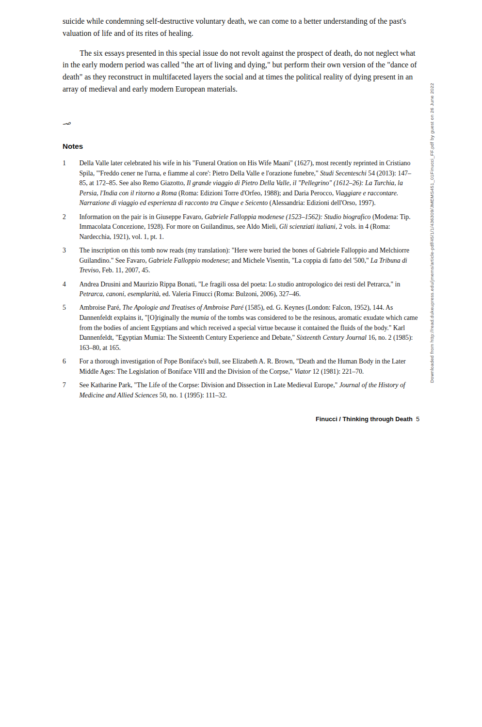Downloaded from http://read.dukeupress.edu/jmems/article-pdf/45/1/1/436309/JMEMS451_01Finucci_FF.pdf by guest on 26 June 2022
suicide while condemning self-destructive voluntary death, we can come to a better understanding of the past's valuation of life and of its rites of healing.
The six essays presented in this special issue do not revolt against the prospect of death, do not neglect what in the early modern period was called "the art of living and dying," but perform their own version of the "dance of death" as they reconstruct in multifaceted layers the social and at times the political reality of dying present in an array of medieval and early modern European materials.
؃
Notes
1 Della Valle later celebrated his wife in his "Funeral Oration on His Wife Maani" (1627), most recently reprinted in Cristiano Spila, "'Freddo cener ne l'urna, e fiamme al core': Pietro Della Valle e l'orazione funebre," Studi Secenteschi 54 (2013): 147–85, at 172–85. See also Remo Giazotto, Il grande viaggio di Pietro Della Valle, il "Pellegrino" (1612–26): La Turchia, la Persia, l'India con il ritorno a Roma (Roma: Edizioni Torre d'Orfeo, 1988); and Daria Perocco, Viaggiare e raccontare. Narrazione di viaggio ed esperienza di racconto tra Cinque e Seicento (Alessandria: Edizioni dell'Orso, 1997).
2 Information on the pair is in Giuseppe Favaro, Gabriele Falloppia modenese (1523–1562): Studio biografico (Modena: Tip. Immacolata Concezione, 1928). For more on Guilandinus, see Aldo Mieli, Gli scienziati italiani, 2 vols. in 4 (Roma: Nardecchia, 1921), vol. 1, pt. 1.
3 The inscription on this tomb now reads (my translation): "Here were buried the bones of Gabriele Falloppio and Melchiorre Guilandino." See Favaro, Gabriele Falloppio modenese; and Michele Visentin, "La coppia di fatto del '500," La Tribuna di Treviso, Feb. 11, 2007, 45.
4 Andrea Drusini and Maurizio Rippa Bonati, "Le fragili ossa del poeta: Lo studio antropologico dei resti del Petrarca," in Petrarca, canoni, esemplarità, ed. Valeria Finucci (Roma: Bulzoni, 2006), 327–46.
5 Ambroise Paré, The Apologie and Treatises of Ambroise Paré (1585), ed. G. Keynes (London: Falcon, 1952), 144. As Dannenfeldt explains it, "[O]riginally the mumia of the tombs was considered to be the resinous, aromatic exudate which came from the bodies of ancient Egyptians and which received a special virtue because it contained the fluids of the body." Karl Dannenfeldt, "Egyptian Mumia: The Sixteenth Century Experience and Debate," Sixteenth Century Journal 16, no. 2 (1985): 163–80, at 165.
6 For a thorough investigation of Pope Boniface's bull, see Elizabeth A. R. Brown, "Death and the Human Body in the Later Middle Ages: The Legislation of Boniface VIII and the Division of the Corpse," Viator 12 (1981): 221–70.
7 See Katharine Park, "The Life of the Corpse: Division and Dissection in Late Medieval Europe," Journal of the History of Medicine and Allied Sciences 50, no. 1 (1995): 111–32.
Finucci / Thinking through Death 5